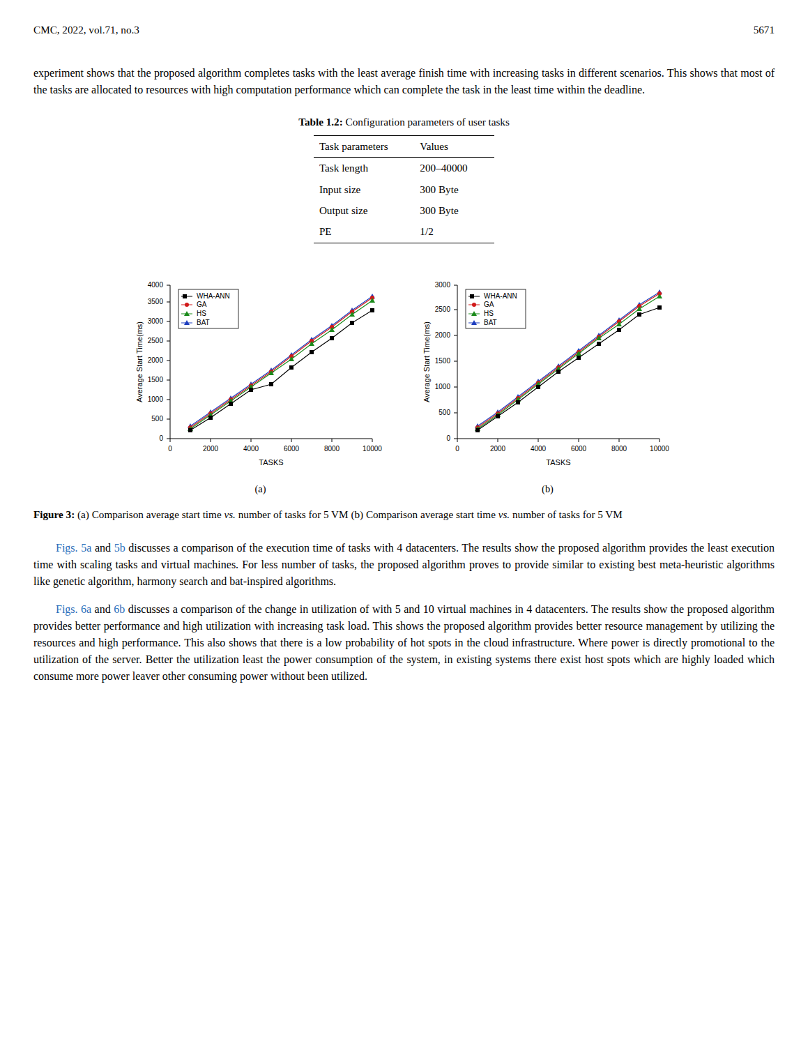CMC, 2022, vol.71, no.3 5671
experiment shows that the proposed algorithm completes tasks with the least average finish time with increasing tasks in different scenarios. This shows that most of the tasks are allocated to resources with high computation performance which can complete the task in the least time within the deadline.
Table 1.2: Configuration parameters of user tasks
| Task parameters | Values |
| --- | --- |
| Task length | 200–40000 |
| Input size | 300 Byte |
| Output size | 300 Byte |
| PE | 1/2 |
0 500 1000 1500 2000 2500 3000 3500 4000 0 2000 4000 6000 8000 10000 TASKS Average Start Time(ms) WHA-ANN GA HS BAT
(a)
0 500 1000 1500 2000 2500 3000 0 2000 4000 6000 8000 10000 TASKS Average Start Time(ms) WHA-ANN GA HS BAT
(b)
Figure 3: (a) Comparison average start time vs. number of tasks for 5 VM (b) Comparison average start time vs. number of tasks for 5 VM
Figs. 5a and 5b discusses a comparison of the execution time of tasks with 4 datacenters. The results show the proposed algorithm provides the least execution time with scaling tasks and virtual machines. For less number of tasks, the proposed algorithm proves to provide similar to existing best meta-heuristic algorithms like genetic algorithm, harmony search and bat-inspired algorithms.
Figs. 6a and 6b discusses a comparison of the change in utilization of with 5 and 10 virtual machines in 4 datacenters. The results show the proposed algorithm provides better performance and high utilization with increasing task load. This shows the proposed algorithm provides better resource management by utilizing the resources and high performance. This also shows that there is a low probability of hot spots in the cloud infrastructure. Where power is directly promotional to the utilization of the server. Better the utilization least the power consumption of the system, in existing systems there exist host spots which are highly loaded which consume more power leaver other consuming power without been utilized.